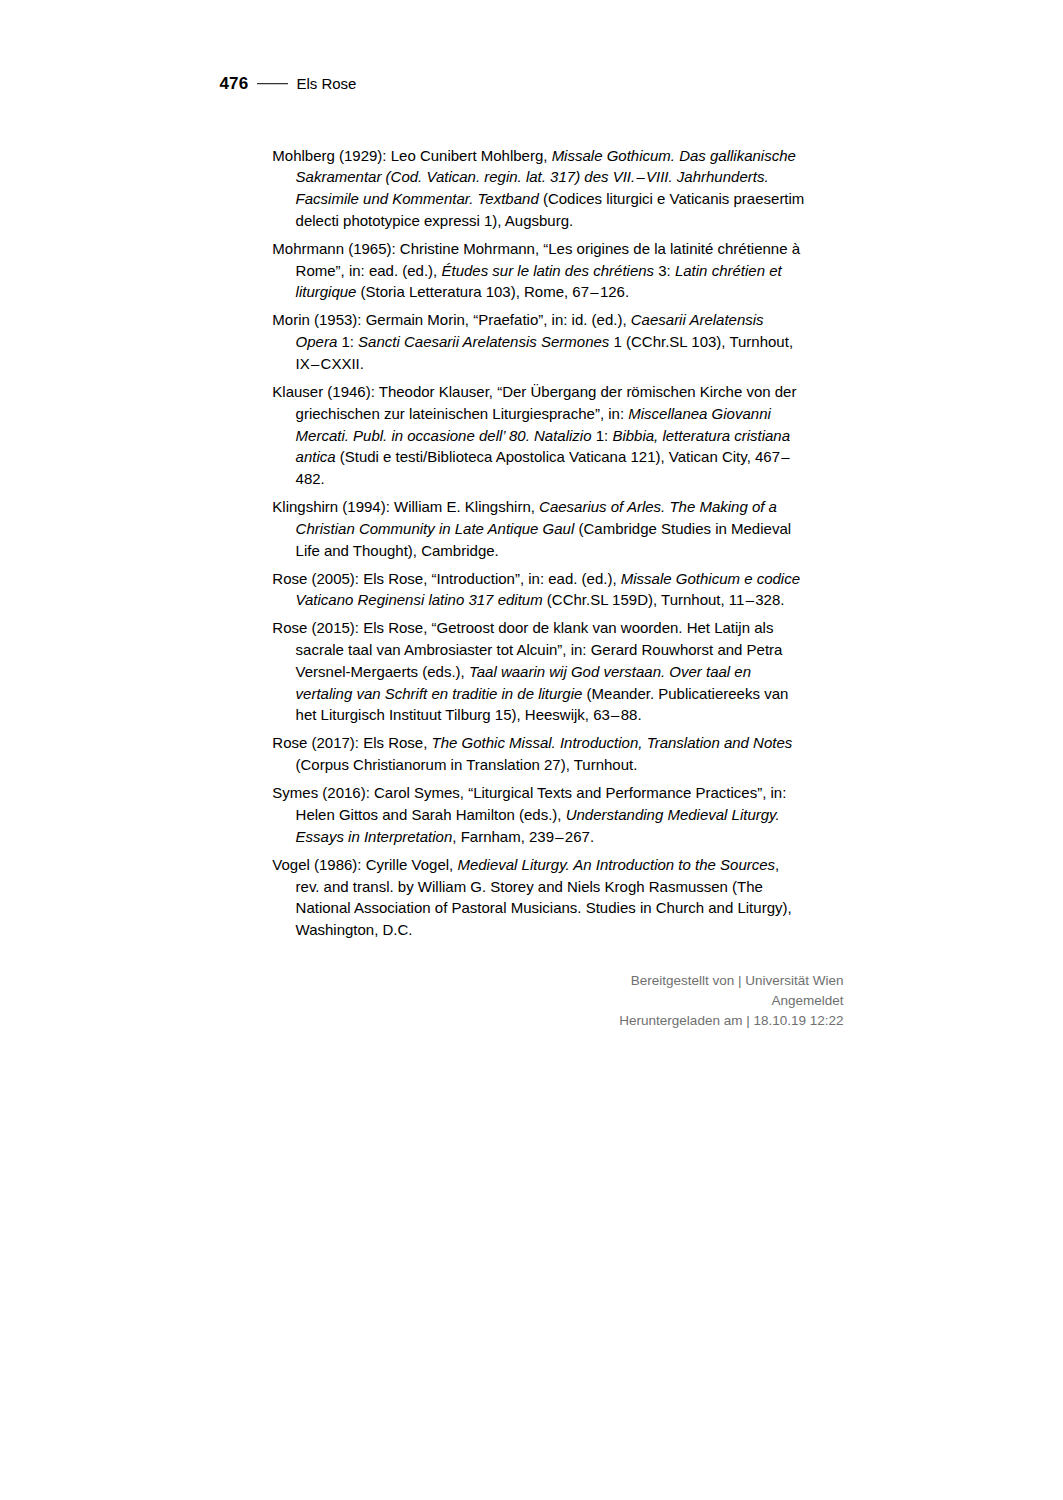476 Els Rose
Mohlberg (1929): Leo Cunibert Mohlberg, Missale Gothicum. Das gallikanische Sakramentar (Cod. Vatican. regin. lat. 317) des VII. – VIII. Jahrhunderts. Facsimile und Kommentar. Textband (Codices liturgici e Vaticanis praesertim delecti phototypice expressi 1), Augsburg.
Mohrmann (1965): Christine Mohrmann, “Les origines de la latinité chrétienne à Rome”, in: ead. (ed.), Études sur le latin des chrétiens 3: Latin chrétien et liturgique (Storia Letteratura 103), Rome, 67 – 126.
Morin (1953): Germain Morin, “Praefatio”, in: id. (ed.), Caesarii Arelatensis Opera 1: Sancti Caesarii Arelatensis Sermones 1 (CChr.SL 103), Turnhout, IX – CXXII.
Klauser (1946): Theodor Klauser, “Der Übergang der römischen Kirche von der griechischen zur lateinischen Liturgiesprache”, in: Miscellanea Giovanni Mercati. Publ. in occasione dell’ 80. Natalizio 1: Bibbia, letteratura cristiana antica (Studi e testi/Biblioteca Apostolica Vaticana 121), Vatican City, 467 – 482.
Klingshirn (1994): William E. Klingshirn, Caesarius of Arles. The Making of a Christian Community in Late Antique Gaul (Cambridge Studies in Medieval Life and Thought), Cambridge.
Rose (2005): Els Rose, “Introduction”, in: ead. (ed.), Missale Gothicum e codice Vaticano Reginensi latino 317 editum (CChr.SL 159D), Turnhout, 11 – 328.
Rose (2015): Els Rose, “Getroost door de klank van woorden. Het Latijn als sacrale taal van Ambrosiaster tot Alcuin”, in: Gerard Rouwhorst and Petra Versnel-Mergaerts (eds.), Taal waarin wij God verstaan. Over taal en vertaling van Schrift en traditie in de liturgie (Meander. Publicatiereeks van het Liturgisch Instituut Tilburg 15), Heeswijk, 63 – 88.
Rose (2017): Els Rose, The Gothic Missal. Introduction, Translation and Notes (Corpus Christianorum in Translation 27), Turnhout.
Symes (2016): Carol Symes, “Liturgical Texts and Performance Practices”, in: Helen Gittos and Sarah Hamilton (eds.), Understanding Medieval Liturgy. Essays in Interpretation, Farnham, 239 – 267.
Vogel (1986): Cyrille Vogel, Medieval Liturgy. An Introduction to the Sources, rev. and transl. by William G. Storey and Niels Krogh Rasmussen (The National Association of Pastoral Musicians. Studies in Church and Liturgy), Washington, D.C.
Bereitgestellt von | Universität Wien
Angemeldet
Heruntergeladen am | 18.10.19 12:22